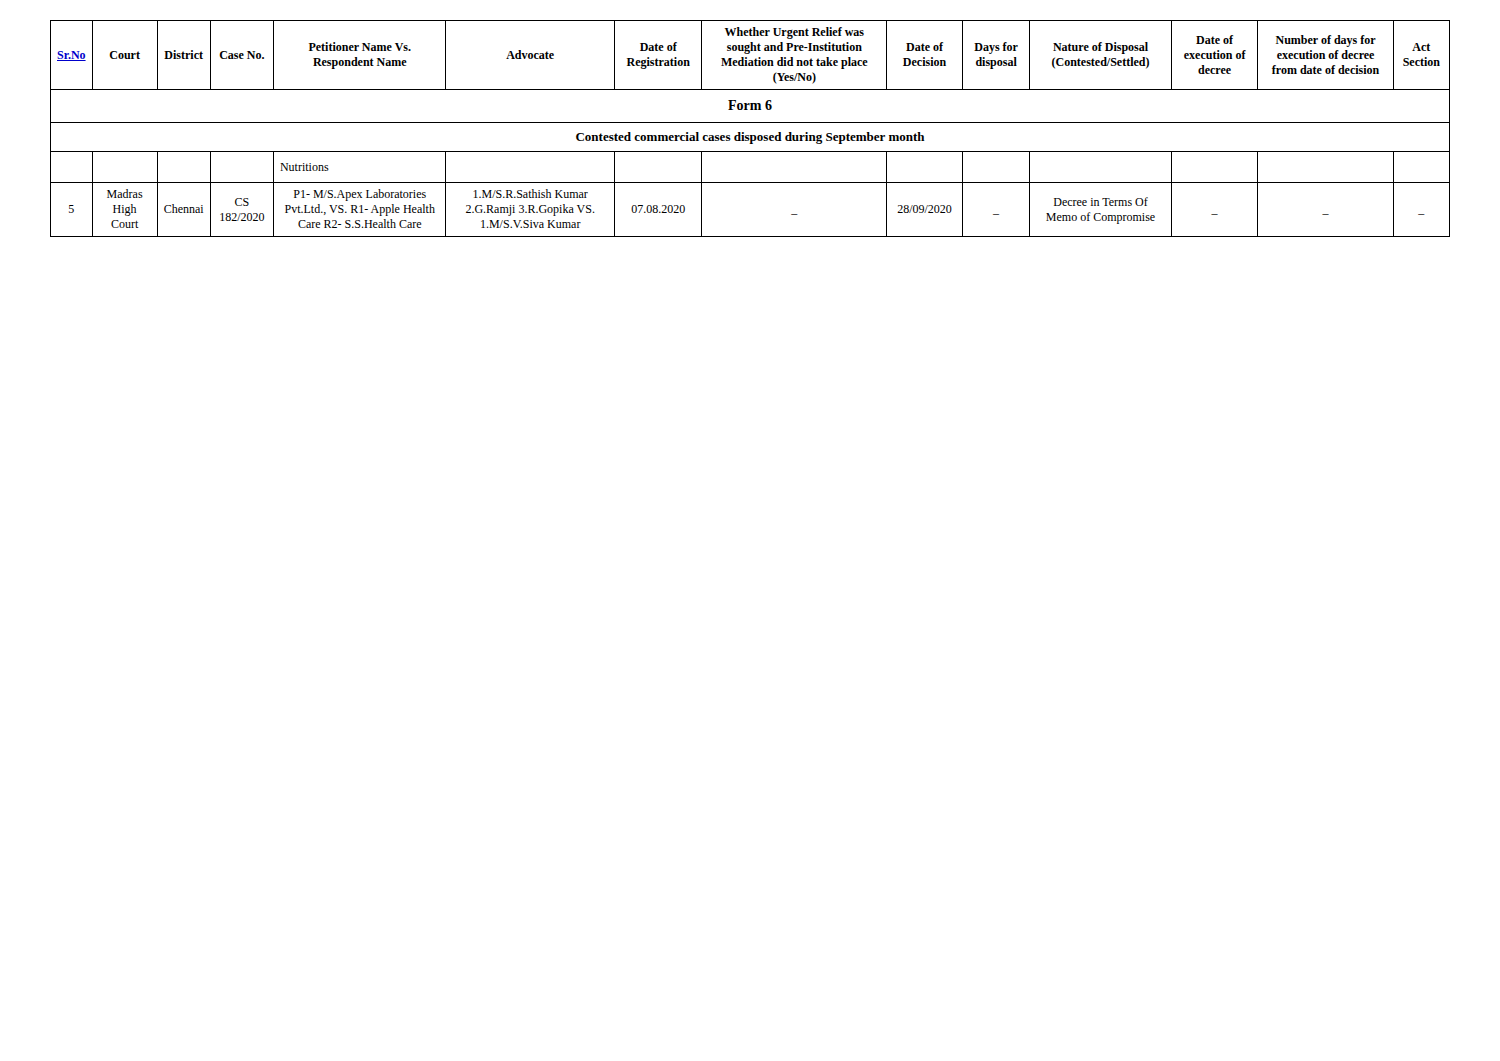| Form 6 |
| Contested commercial cases disposed during September month |
| Sr.No | Court | District | Case No. | Petitioner Name Vs. Respondent Name | Advocate | Date of Registration | Whether Urgent Relief was sought and Pre-Institution Mediation did not take place (Yes/No) | Date of Decision | Days for disposal | Nature of Disposal (Contested/Settled) | Date of execution of decree | Number of days for execution of decree from date of decision | Act Section |
| | | | | Nutritions | | | | | | | | | |
| 5 | Madras High Court | Chennai | CS 182/2020 | P1- M/S.Apex Laboratories Pvt.Ltd., VS. R1- Apple Health Care R2- S.S.Health Care | 1.M/S.R.Sathish Kumar 2.G.Ramji 3.R.Gopika VS. 1.M/S.V.Siva Kumar | 07.08.2020 | _ | 28/09/2020 | _ | Decree in Terms Of Memo of Compromise | _ | _ | _ |